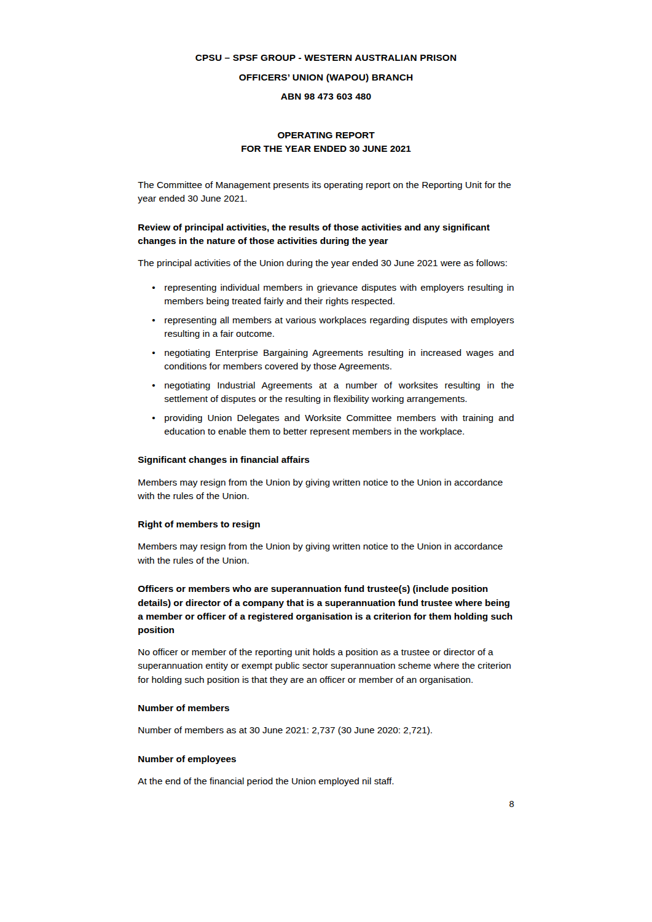CPSU – SPSF GROUP - WESTERN AUSTRALIAN PRISON
OFFICERS’ UNION (WAPOU) BRANCH
ABN 98 473 603 480
OPERATING REPORT FOR THE YEAR ENDED 30 JUNE 2021
The Committee of Management presents its operating report on the Reporting Unit for the year ended 30 June 2021.
Review of principal activities, the results of those activities and any significant changes in the nature of those activities during the year
The principal activities of the Union during the year ended 30 June 2021 were as follows:
representing individual members in grievance disputes with employers resulting in members being treated fairly and their rights respected.
representing all members at various workplaces regarding disputes with employers resulting in a fair outcome.
negotiating Enterprise Bargaining Agreements resulting in increased wages and conditions for members covered by those Agreements.
negotiating Industrial Agreements at a number of worksites resulting in the settlement of disputes or the resulting in flexibility working arrangements.
providing Union Delegates and Worksite Committee members with training and education to enable them to better represent members in the workplace.
Significant changes in financial affairs
Members may resign from the Union by giving written notice to the Union in accordance with the rules of the Union.
Right of members to resign
Members may resign from the Union by giving written notice to the Union in accordance with the rules of the Union.
Officers or members who are superannuation fund trustee(s) (include position details) or director of a company that is a superannuation fund trustee where being a member or officer of a registered organisation is a criterion for them holding such position
No officer or member of the reporting unit holds a position as a trustee or director of a superannuation entity or exempt public sector superannuation scheme where the criterion for holding such position is that they are an officer or member of an organisation.
Number of members
Number of members as at 30 June 2021: 2,737 (30 June 2020: 2,721).
Number of employees
At the end of the financial period the Union employed nil staff.
8